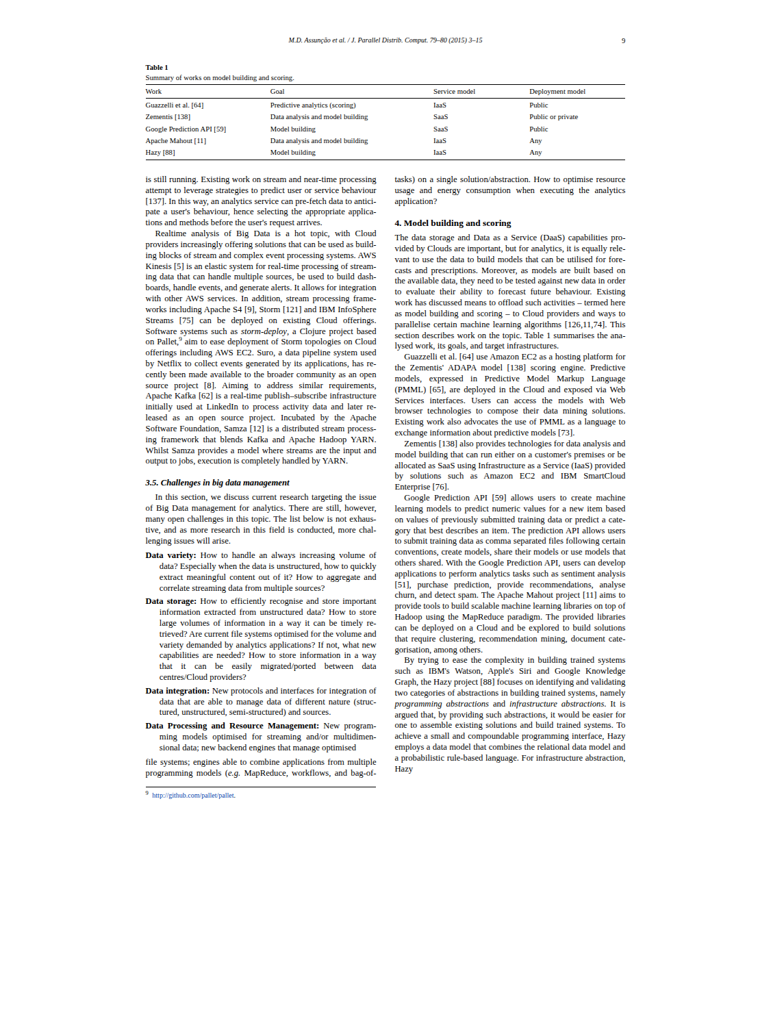M.D. Assunção et al. / J. Parallel Distrib. Comput. 79–80 (2015) 3–15 9
Table 1
Summary of works on model building and scoring.
| Work | Goal | Service model | Deployment model |
| --- | --- | --- | --- |
| Guazzelli et al. [64] | Predictive analytics (scoring) | IaaS | Public |
| Zementis [138] | Data analysis and model building | SaaS | Public or private |
| Google Prediction API [59] | Model building | SaaS | Public |
| Apache Mahout [11] | Data analysis and model building | IaaS | Any |
| Hazy [88] | Model building | IaaS | Any |
is still running. Existing work on stream and near-time processing attempt to leverage strategies to predict user or service behaviour [137]. In this way, an analytics service can pre-fetch data to anticipate a user's behaviour, hence selecting the appropriate applications and methods before the user's request arrives.
Realtime analysis of Big Data is a hot topic, with Cloud providers increasingly offering solutions that can be used as building blocks of stream and complex event processing systems. AWS Kinesis [5] is an elastic system for real-time processing of streaming data that can handle multiple sources, be used to build dashboards, handle events, and generate alerts. It allows for integration with other AWS services. In addition, stream processing frameworks including Apache S4 [9], Storm [121] and IBM InfoSphere Streams [75] can be deployed on existing Cloud offerings. Software systems such as storm-deploy, a Clojure project based on Pallet,9 aim to ease deployment of Storm topologies on Cloud offerings including AWS EC2. Suro, a data pipeline system used by Netflix to collect events generated by its applications, has recently been made available to the broader community as an open source project [8]. Aiming to address similar requirements, Apache Kafka [62] is a real-time publish–subscribe infrastructure initially used at LinkedIn to process activity data and later released as an open source project. Incubated by the Apache Software Foundation, Samza [12] is a distributed stream processing framework that blends Kafka and Apache Hadoop YARN. Whilst Samza provides a model where streams are the input and output to jobs, execution is completely handled by YARN.
3.5. Challenges in big data management
In this section, we discuss current research targeting the issue of Big Data management for analytics. There are still, however, many open challenges in this topic. The list below is not exhaustive, and as more research in this field is conducted, more challenging issues will arise.
Data variety: How to handle an always increasing volume of data? Especially when the data is unstructured, how to quickly extract meaningful content out of it? How to aggregate and correlate streaming data from multiple sources?
Data storage: How to efficiently recognise and store important information extracted from unstructured data? How to store large volumes of information in a way it can be timely retrieved? Are current file systems optimised for the volume and variety demanded by analytics applications? If not, what new capabilities are needed? How to store information in a way that it can be easily migrated/ported between data centres/Cloud providers?
Data integration: New protocols and interfaces for integration of data that are able to manage data of different nature (structured, unstructured, semi-structured) and sources.
Data Processing and Resource Management: New programming models optimised for streaming and/or multidimensional data; new backend engines that manage optimised
file systems; engines able to combine applications from multiple programming models (e.g. MapReduce, workflows, and bag-of-tasks) on a single solution/abstraction. How to optimise resource usage and energy consumption when executing the analytics application?
4. Model building and scoring
The data storage and Data as a Service (DaaS) capabilities provided by Clouds are important, but for analytics, it is equally relevant to use the data to build models that can be utilised for forecasts and prescriptions. Moreover, as models are built based on the available data, they need to be tested against new data in order to evaluate their ability to forecast future behaviour. Existing work has discussed means to offload such activities – termed here as model building and scoring – to Cloud providers and ways to parallelise certain machine learning algorithms [126,11,74]. This section describes work on the topic. Table 1 summarises the analysed work, its goals, and target infrastructures.
Guazzelli et al. [64] use Amazon EC2 as a hosting platform for the Zementis' ADAPA model [138] scoring engine. Predictive models, expressed in Predictive Model Markup Language (PMML) [65], are deployed in the Cloud and exposed via Web Services interfaces. Users can access the models with Web browser technologies to compose their data mining solutions. Existing work also advocates the use of PMML as a language to exchange information about predictive models [73].
Zementis [138] also provides technologies for data analysis and model building that can run either on a customer's premises or be allocated as SaaS using Infrastructure as a Service (IaaS) provided by solutions such as Amazon EC2 and IBM SmartCloud Enterprise [76].
Google Prediction API [59] allows users to create machine learning models to predict numeric values for a new item based on values of previously submitted training data or predict a category that best describes an item. The prediction API allows users to submit training data as comma separated files following certain conventions, create models, share their models or use models that others shared. With the Google Prediction API, users can develop applications to perform analytics tasks such as sentiment analysis [51], purchase prediction, provide recommendations, analyse churn, and detect spam. The Apache Mahout project [11] aims to provide tools to build scalable machine learning libraries on top of Hadoop using the MapReduce paradigm. The provided libraries can be deployed on a Cloud and be explored to build solutions that require clustering, recommendation mining, document categorisation, among others.
By trying to ease the complexity in building trained systems such as IBM's Watson, Apple's Siri and Google Knowledge Graph, the Hazy project [88] focuses on identifying and validating two categories of abstractions in building trained systems, namely programming abstractions and infrastructure abstractions. It is argued that, by providing such abstractions, it would be easier for one to assemble existing solutions and build trained systems. To achieve a small and compoundable programming interface, Hazy employs a data model that combines the relational data model and a probabilistic rule-based language. For infrastructure abstraction, Hazy
9 http://github.com/pallet/pallet.